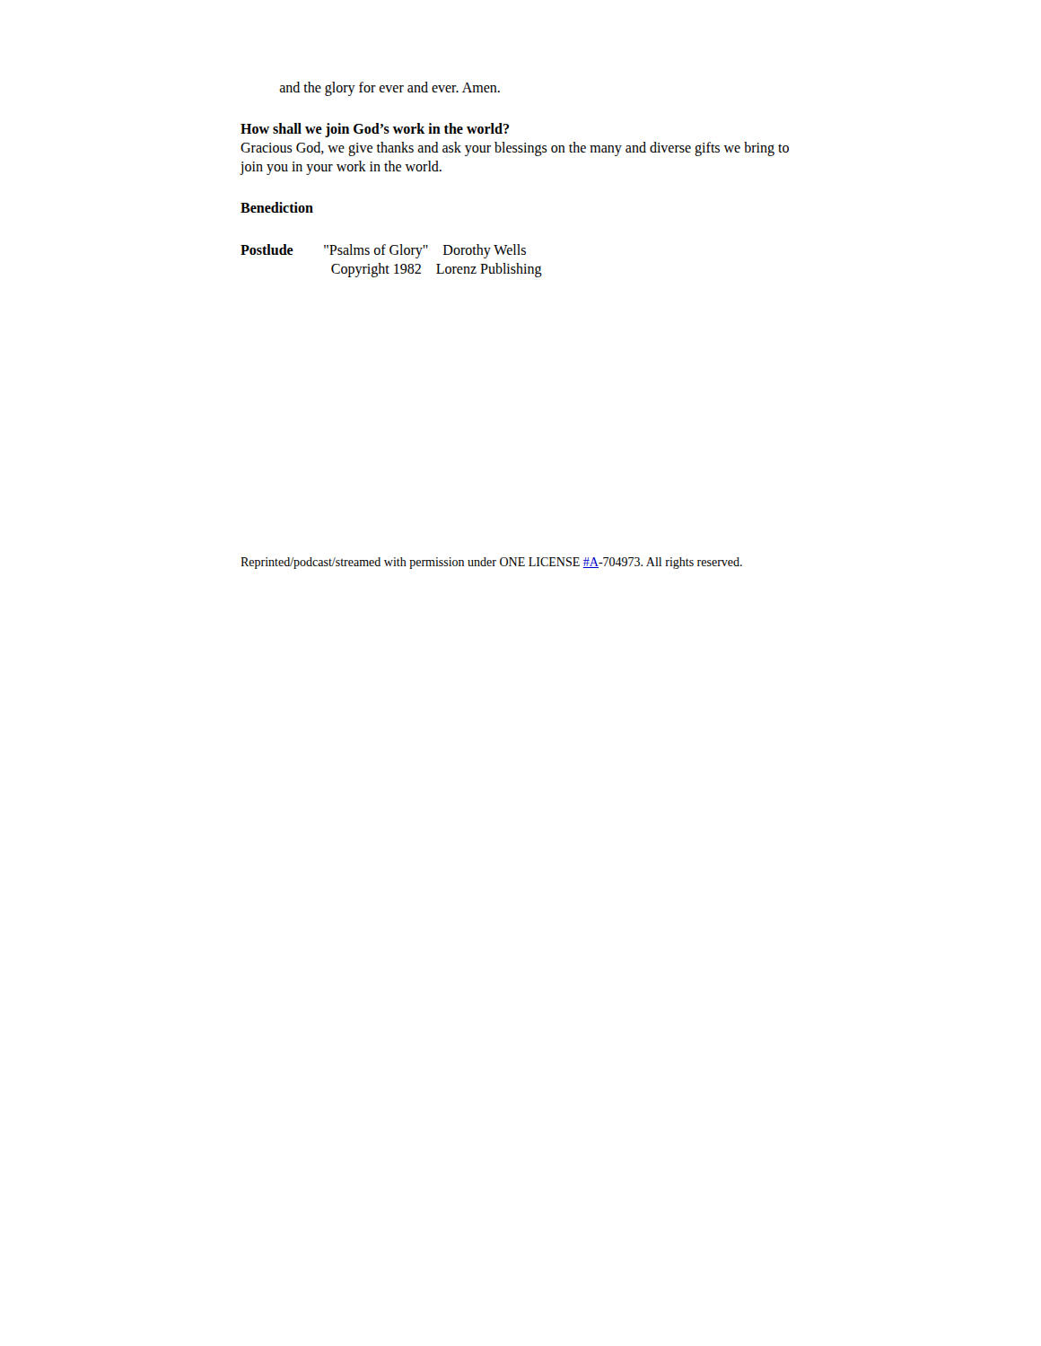and the glory for ever and ever. Amen.
How shall we join God’s work in the world?
Gracious God, we give thanks and ask your blessings on the many and diverse gifts we bring to join you in your work in the world.
Benediction
Postlude"Psalms of Glory" Dorothy Wells
Copyright 1982 Lorenz Publishing
Reprinted/podcast/streamed with permission under ONE LICENSE #A-704973. All rights reserved.